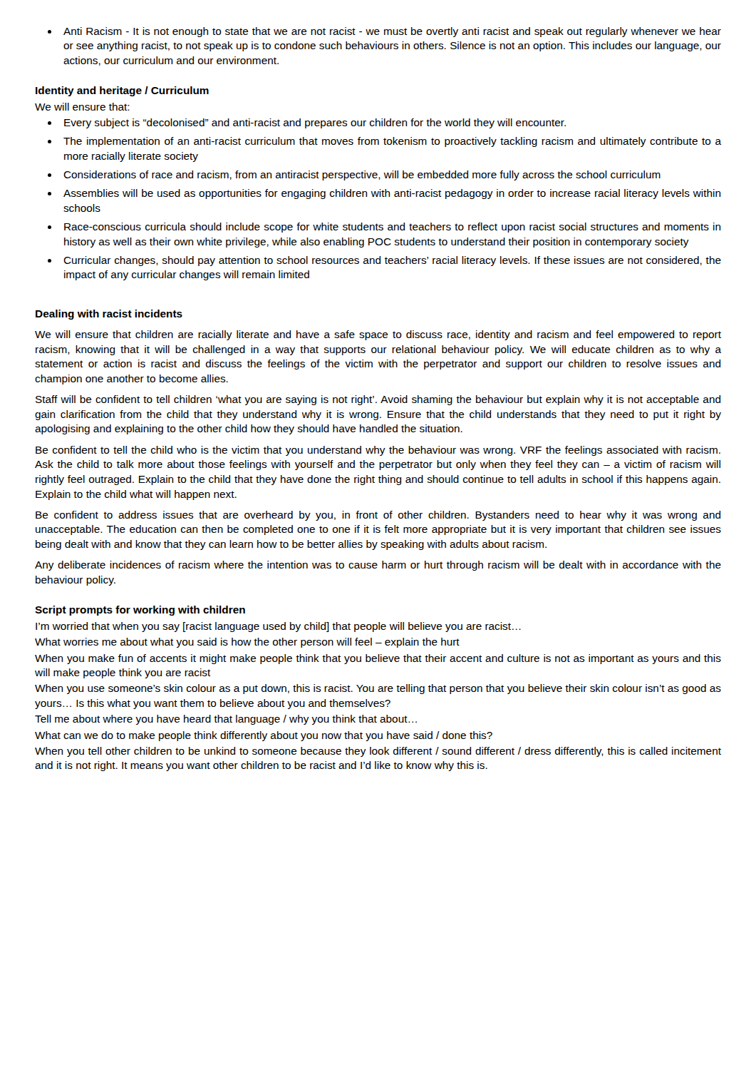Anti Racism - It is not enough to state that we are not racist - we must be overtly anti racist and speak out regularly whenever we hear or see anything racist, to not speak up is to condone such behaviours in others. Silence is not an option. This includes our language, our actions, our curriculum and our environment.
Identity and heritage / Curriculum
We will ensure that:
Every subject is “decolonised” and anti-racist and prepares our children for the world they will encounter.
The implementation of an anti-racist curriculum that moves from tokenism to proactively tackling racism and ultimately contribute to a more racially literate society
Considerations of race and racism, from an antiracist perspective, will be embedded more fully across the school curriculum
Assemblies will be used as opportunities for engaging children with anti-racist pedagogy in order to increase racial literacy levels within schools
Race-conscious curricula should include scope for white students and teachers to reflect upon racist social structures and moments in history as well as their own white privilege, while also enabling POC students to understand their position in contemporary society
Curricular changes, should pay attention to school resources and teachers’ racial literacy levels. If these issues are not considered, the impact of any curricular changes will remain limited
Dealing with racist incidents
We will ensure that children are racially literate and have a safe space to discuss race, identity and racism and feel empowered to report racism, knowing that it will be challenged in a way that supports our relational behaviour policy. We will educate children as to why a statement or action is racist and discuss the feelings of the victim with the perpetrator and support our children to resolve issues and champion one another to become allies.
Staff will be confident to tell children ‘what you are saying is not right’. Avoid shaming the behaviour but explain why it is not acceptable and gain clarification from the child that they understand why it is wrong. Ensure that the child understands that they need to put it right by apologising and explaining to the other child how they should have handled the situation.
Be confident to tell the child who is the victim that you understand why the behaviour was wrong. VRF the feelings associated with racism. Ask the child to talk more about those feelings with yourself and the perpetrator but only when they feel they can – a victim of racism will rightly feel outraged. Explain to the child that they have done the right thing and should continue to tell adults in school if this happens again. Explain to the child what will happen next.
Be confident to address issues that are overheard by you, in front of other children. Bystanders need to hear why it was wrong and unacceptable. The education can then be completed one to one if it is felt more appropriate but it is very important that children see issues being dealt with and know that they can learn how to be better allies by speaking with adults about racism.
Any deliberate incidences of racism where the intention was to cause harm or hurt through racism will be dealt with in accordance with the behaviour policy.
Script prompts for working with children
I’m worried that when you say [racist language used by child] that people will believe you are racist…
What worries me about what you said is how the other person will feel – explain the hurt
When you make fun of accents it might make people think that you believe that their accent and culture is not as important as yours and this will make people think you are racist
When you use someone’s skin colour as a put down, this is racist. You are telling that person that you believe their skin colour isn’t as good as yours… Is this what you want them to believe about you and themselves?
Tell me about where you have heard that language / why you think that about…
What can we do to make people think differently about you now that you have said / done this?
When you tell other children to be unkind to someone because they look different / sound different / dress differently, this is called incitement and it is not right. It means you want other children to be racist and I’d like to know why this is.